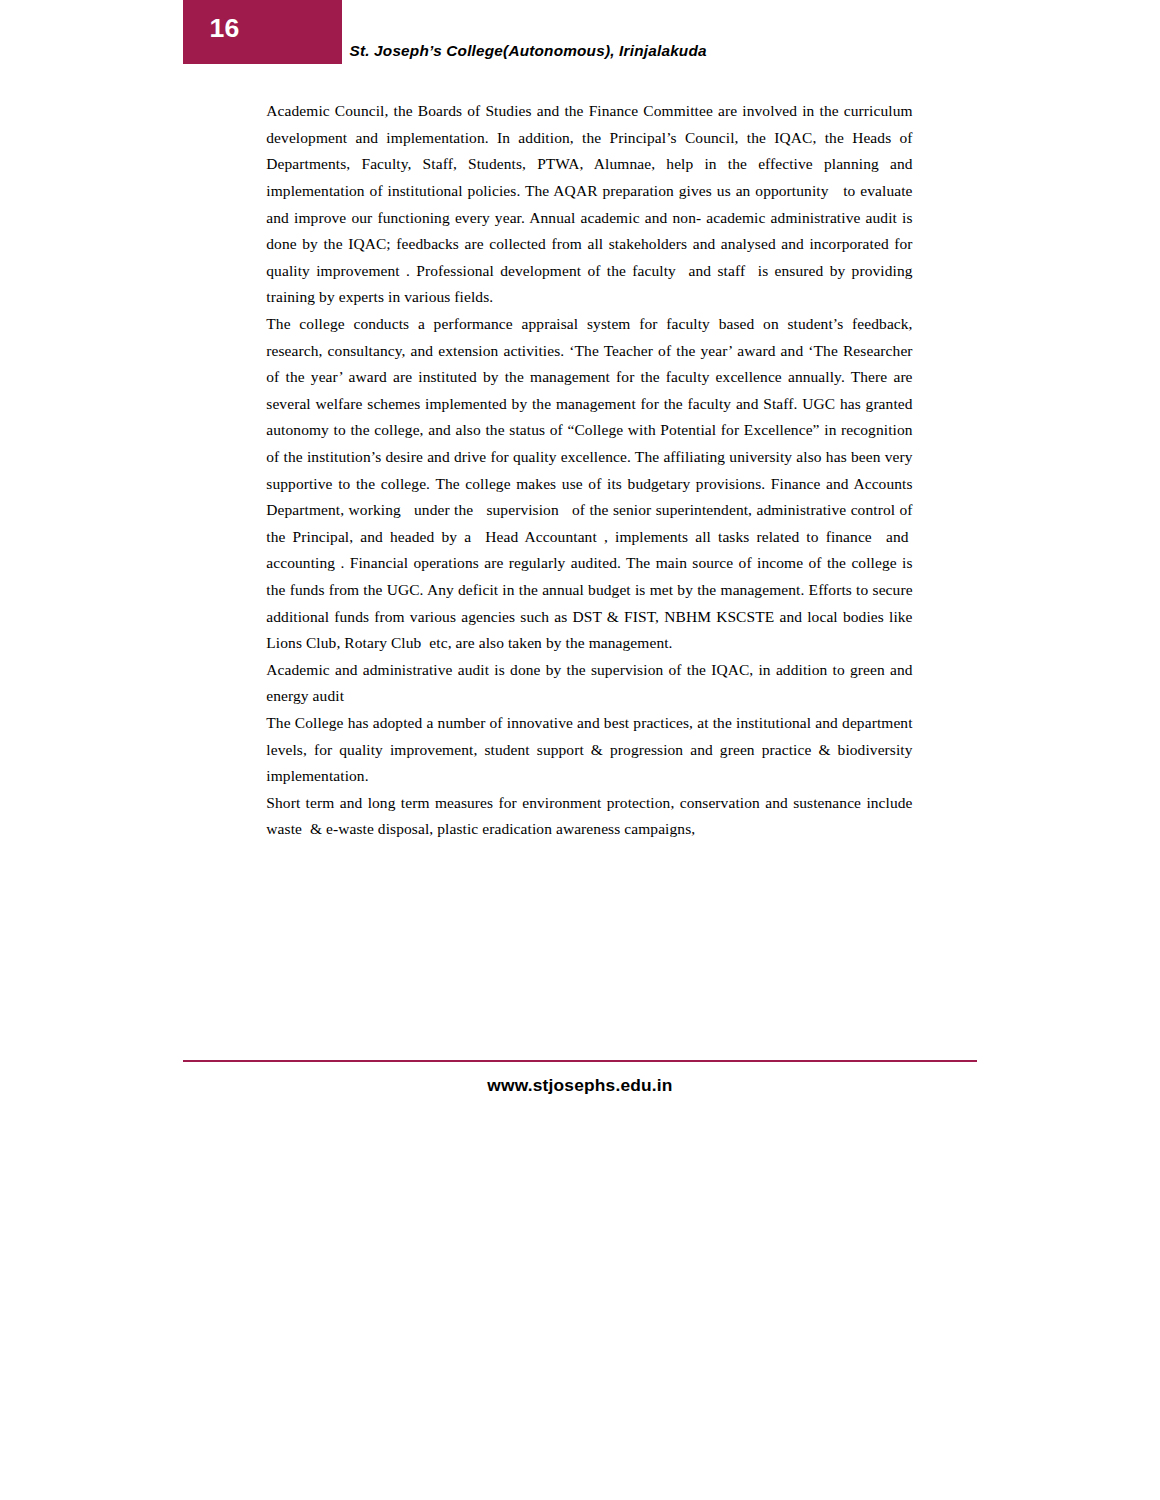16
St. Joseph’s College(Autonomous), Irinjalakuda
Academic Council, the Boards of Studies and the Finance Committee are involved in the curriculum development and implementation. In addition, the Principal’s Council, the IQAC, the Heads of Departments, Faculty, Staff, Students, PTWA, Alumnae, help in the effective planning and implementation of institutional policies. The AQAR preparation gives us an opportunity to evaluate and improve our functioning every year. Annual academic and non- academic administrative audit is done by the IQAC; feedbacks are collected from all stakeholders and analysed and incorporated for quality improvement . Professional development of the faculty and staff is ensured by providing training by experts in various fields.
The college conducts a performance appraisal system for faculty based on student’s feedback, research, consultancy, and extension activities. ‘The Teacher of the year’ award and ‘The Researcher of the year’ award are instituted by the management for the faculty excellence annually. There are several welfare schemes implemented by the management for the faculty and Staff. UGC has granted autonomy to the college, and also the status of “College with Potential for Excellence” in recognition of the institution’s desire and drive for quality excellence. The affiliating university also has been very supportive to the college. The college makes use of its budgetary provisions. Finance and Accounts Department, working under the supervision of the senior superintendent, administrative control of the Principal, and headed by a Head Accountant , implements all tasks related to finance and accounting . Financial operations are regularly audited. The main source of income of the college is the funds from the UGC. Any deficit in the annual budget is met by the management. Efforts to secure additional funds from various agencies such as DST & FIST, NBHM KSCSTE and local bodies like Lions Club, Rotary Club etc, are also taken by the management.
Academic and administrative audit is done by the supervision of the IQAC, in addition to green and energy audit
The College has adopted a number of innovative and best practices, at the institutional and department levels, for quality improvement, student support & progression and green practice & biodiversity implementation.
Short term and long term measures for environment protection, conservation and sustenance include waste & e-waste disposal, plastic eradication awareness campaigns,
www.stjosephs.edu.in